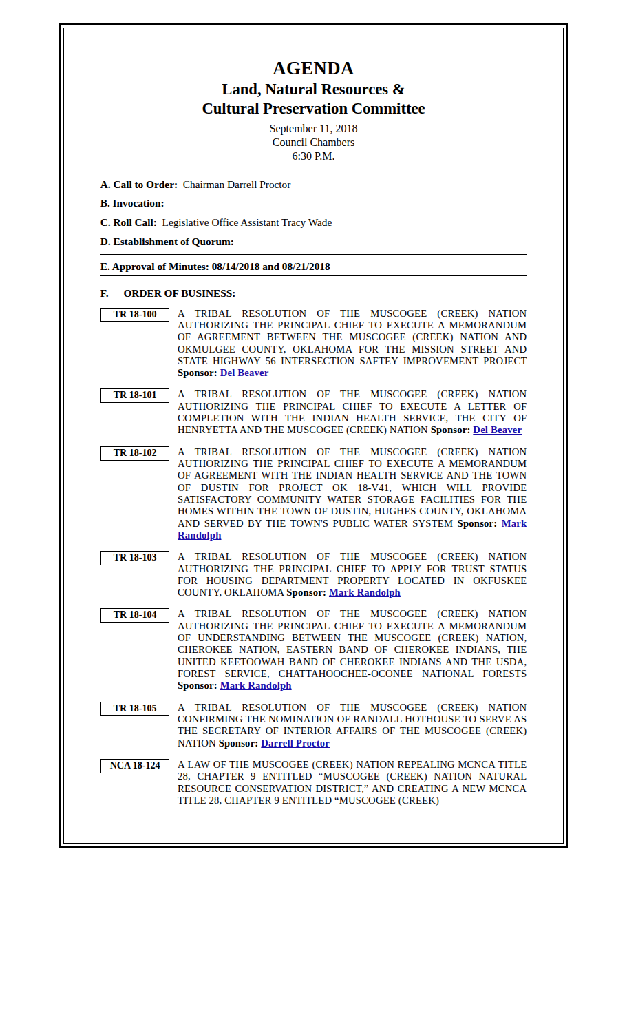AGENDA
Land, Natural Resources &
Cultural Preservation Committee
September 11, 2018
Council Chambers
6:30 P.M.
A. Call to Order: Chairman Darrell Proctor
B. Invocation:
C. Roll Call: Legislative Office Assistant Tracy Wade
D. Establishment of Quorum:
E. Approval of Minutes: 08/14/2018 and 08/21/2018
F. ORDER OF BUSINESS:
TR 18-100
A Tribal Resolution of the Muscogee (Creek) Nation authorizing the Principal Chief to execute a Memorandum of Agreement between the Muscogee (Creek) Nation and Okmulgee County, Oklahoma for the Mission Street and State Highway 56 intersection saftey improvement project Sponsor: Del Beaver
TR 18-101
A Tribal Resolution of the Muscogee (Creek) Nation authorizing the Principal Chief to execute a Letter of Completion with the Indian Health Service, the City of Henryetta and the Muscogee (Creek) Nation Sponsor: Del Beaver
TR 18-102
A Tribal Resolution of the Muscogee (Creek) Nation authorizing the Principal Chief to execute a Memorandum of Agreement with the Indian Health Service and the Town of Dustin for Project OK 18-V41, which will provide satisfactory community water storage facilities for the homes within the Town of Dustin, Hughes County, Oklahoma and served by the Town's public water system Sponsor: Mark Randolph
TR 18-103
A Tribal Resolution of the Muscogee (Creek) Nation authorizing the Principal Chief to apply for trust status for Housing Department property located in Okfuskee County, Oklahoma Sponsor: Mark Randolph
TR 18-104
A Tribal Resolution of the Muscogee (Creek) Nation authorizing the Principal Chief to execute a Memorandum of Understanding between the Muscogee (Creek) Nation, Cherokee Nation, Eastern Band of Cherokee Indians, the United Keetoowah Band of Cherokee Indians and the USDA, Forest Service, Chattahoochee-Oconee National Forests Sponsor: Mark Randolph
TR 18-105
A Tribal Resolution of the Muscogee (Creek) Nation confirming the nomination of Randall Hothouse to serve as the Secretary of Interior Affairs of the Muscogee (Creek) Nation Sponsor: Darrell Proctor
NCA 18-124
A Law of the Muscogee (Creek) Nation repealing MCNCA Title 28, Chapter 9 entitled “Muscogee (Creek) Nation Natural Resource Conservation District,” and creating a new MCNCA Title 28, Chapter 9 entitled “Muscogee (Creek)